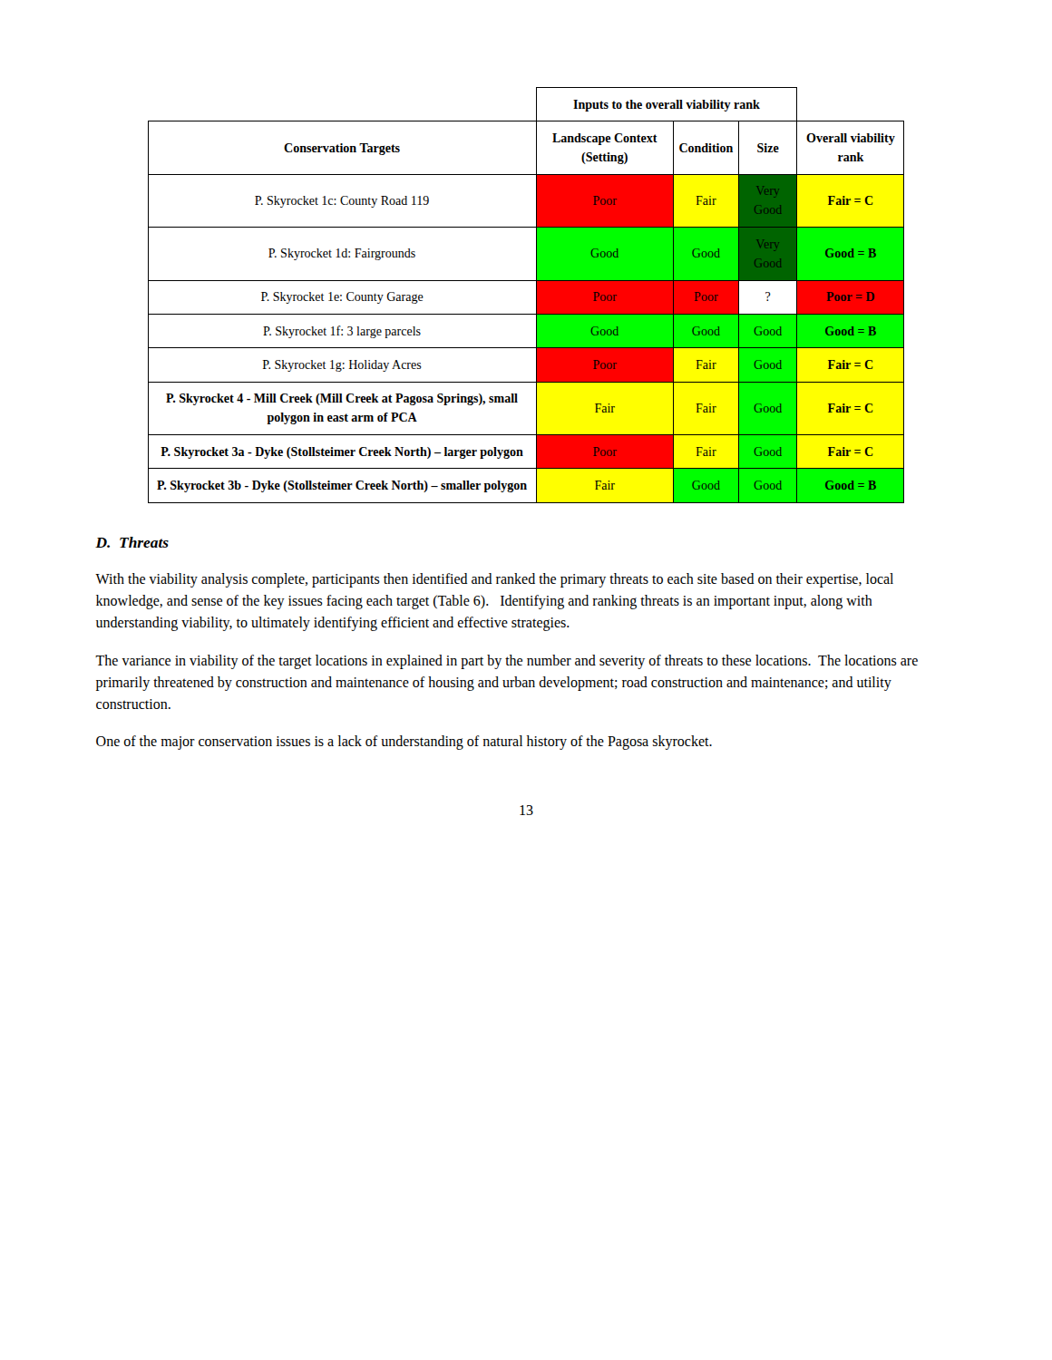| | Inputs to the overall viability rank | |
| Conservation Targets | Landscape Context (Setting) | Condition | Size | Overall viability rank |
| P. Skyrocket 1c: County Road 119 | Poor | Fair | Very Good | Fair = C |
| P. Skyrocket 1d: Fairgrounds | Good | Good | Very Good | Good = B |
| P. Skyrocket 1e: County Garage | Poor | Poor | ? | Poor = D |
| P. Skyrocket 1f: 3 large parcels | Good | Good | Good | Good = B |
| P. Skyrocket 1g: Holiday Acres | Poor | Fair | Good | Fair = C |
| P. Skyrocket 4 - Mill Creek (Mill Creek at Pagosa Springs), small polygon in east arm of PCA | Fair | Fair | Good | Fair = C |
| P. Skyrocket 3a - Dyke (Stollsteimer Creek North) – larger polygon | Poor | Fair | Good | Fair = C |
| P. Skyrocket 3b - Dyke (Stollsteimer Creek North) – smaller polygon | Fair | Good | Good | Good = B |
D. Threats
With the viability analysis complete, participants then identified and ranked the primary threats to each site based on their expertise, local knowledge, and sense of the key issues facing each target (Table 6). Identifying and ranking threats is an important input, along with understanding viability, to ultimately identifying efficient and effective strategies.
The variance in viability of the target locations in explained in part by the number and severity of threats to these locations. The locations are primarily threatened by construction and maintenance of housing and urban development; road construction and maintenance; and utility construction.
One of the major conservation issues is a lack of understanding of natural history of the Pagosa skyrocket.
13